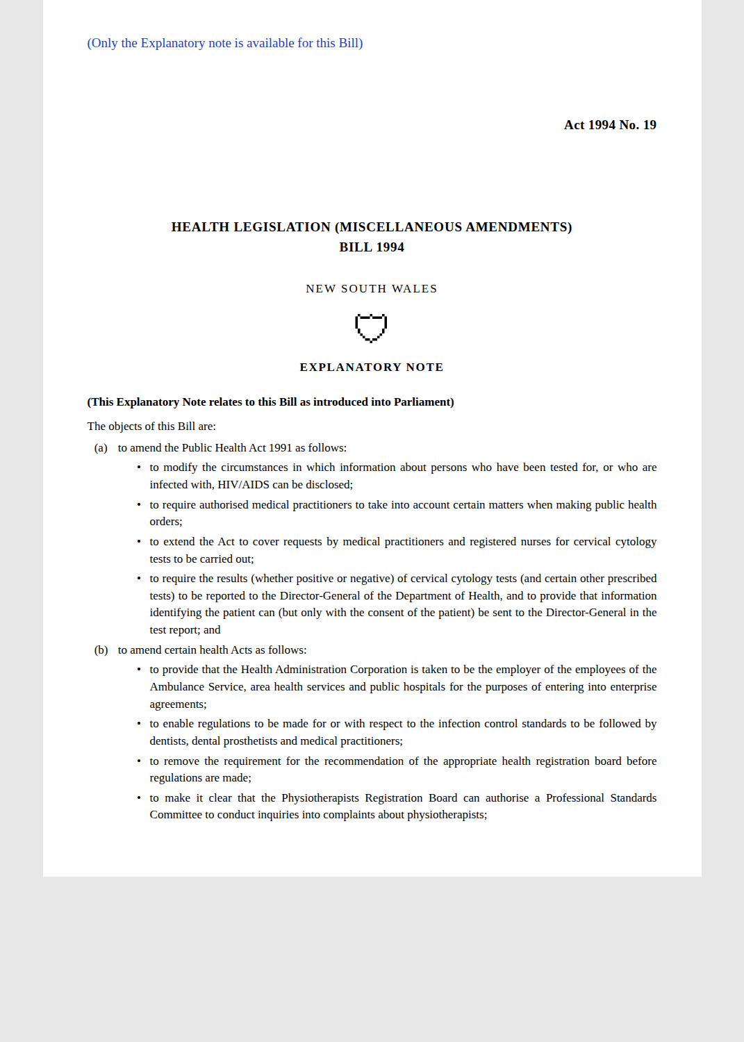(Only the Explanatory note is available for this Bill)
Act 1994 No. 19
HEALTH LEGISLATION (MISCELLANEOUS AMENDMENTS)
BILL 1994
NEW SOUTH WALES
🛡
EXPLANATORY NOTE
(This Explanatory Note relates to this Bill as introduced into Parliament)
The objects of this Bill are:
(a) to amend the Public Health Act 1991 as follows:
to modify the circumstances in which information about persons who have been tested for, or who are infected with, HIV/AIDS can be disclosed;
to require authorised medical practitioners to take into account certain matters when making public health orders;
to extend the Act to cover requests by medical practitioners and registered nurses for cervical cytology tests to be carried out;
to require the results (whether positive or negative) of cervical cytology tests (and certain other prescribed tests) to be reported to the Director-General of the Department of Health, and to provide that information identifying the patient can (but only with the consent of the patient) be sent to the Director-General in the test report; and
(b) to amend certain health Acts as follows:
to provide that the Health Administration Corporation is taken to be the employer of the employees of the Ambulance Service, area health services and public hospitals for the purposes of entering into enterprise agreements;
to enable regulations to be made for or with respect to the infection control standards to be followed by dentists, dental prosthetists and medical practitioners;
to remove the requirement for the recommendation of the appropriate health registration board before regulations are made;
to make it clear that the Physiotherapists Registration Board can authorise a Professional Standards Committee to conduct inquiries into complaints about physiotherapists;